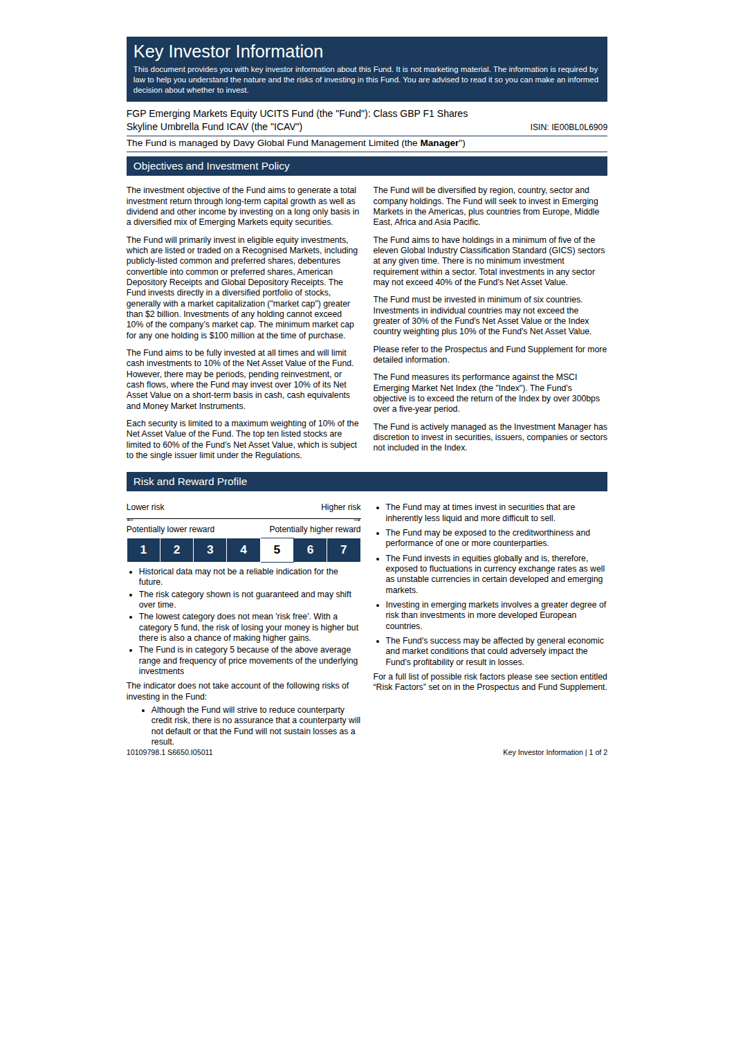Key Investor Information
This document provides you with key investor information about this Fund. It is not marketing material. The information is required by law to help you understand the nature and the risks of investing in this Fund. You are advised to read it so you can make an informed decision about whether to invest.
FGP Emerging Markets Equity UCITS Fund (the "Fund"): Class GBP F1 Shares
Skyline Umbrella Fund ICAV (the "ICAV")
ISIN: IE00BL0L6909
The Fund is managed by Davy Global Fund Management Limited (the Manager")
Objectives and Investment Policy
The investment objective of the Fund aims to generate a total investment return through long-term capital growth as well as dividend and other income by investing on a long only basis in a diversified mix of Emerging Markets equity securities.
The Fund will primarily invest in eligible equity investments, which are listed or traded on a Recognised Markets, including publicly-listed common and preferred shares, debentures convertible into common or preferred shares, American Depository Receipts and Global Depository Receipts. The Fund invests directly in a diversified portfolio of stocks, generally with a market capitalization ("market cap") greater than $2 billion. Investments of any holding cannot exceed 10% of the company’s market cap. The minimum market cap for any one holding is $100 million at the time of purchase.
The Fund aims to be fully invested at all times and will limit cash investments to 10% of the Net Asset Value of the Fund. However, there may be periods, pending reinvestment, or cash flows, where the Fund may invest over 10% of its Net Asset Value on a short-term basis in cash, cash equivalents and Money Market Instruments.
Each security is limited to a maximum weighting of 10% of the Net Asset Value of the Fund. The top ten listed stocks are limited to 60% of the Fund’s Net Asset Value, which is subject to the single issuer limit under the Regulations.
The Fund will be diversified by region, country, sector and company holdings. The Fund will seek to invest in Emerging Markets in the Americas, plus countries from Europe, Middle East, Africa and Asia Pacific.
The Fund aims to have holdings in a minimum of five of the eleven Global Industry Classification Standard (GICS) sectors at any given time. There is no minimum investment requirement within a sector. Total investments in any sector may not exceed 40% of the Fund’s Net Asset Value.
The Fund must be invested in minimum of six countries. Investments in individual countries may not exceed the greater of 30% of the Fund's Net Asset Value or the Index country weighting plus 10% of the Fund's Net Asset Value.
Please refer to the Prospectus and Fund Supplement for more detailed information.
The Fund measures its performance against the MSCI Emerging Market Net Index (the "Index"). The Fund’s objective is to exceed the return of the Index by over 300bps over a five-year period.
The Fund is actively managed as the Investment Manager has discretion to invest in securities, issuers, companies or sectors not included in the Index.
Risk and Reward Profile
Lower risk Higher risk
←
→
Potentially lower reward Potentially higher reward
| 1 | 2 | 3 | 4 | 5 | 6 | 7 |
Historical data may not be a reliable indication for the future.
The risk category shown is not guaranteed and may shift over time.
The lowest category does not mean 'risk free'. With a category 5 fund, the risk of losing your money is higher but there is also a chance of making higher gains.
The Fund is in category 5 because of the above average range and frequency of price movements of the underlying investments
The indicator does not take account of the following risks of investing in the Fund:
Although the Fund will strive to reduce counterparty credit risk, there is no assurance that a counterparty will not default or that the Fund will not sustain losses as a result.
The Fund may at times invest in securities that are inherently less liquid and more difficult to sell.
The Fund may be exposed to the creditworthiness and performance of one or more counterparties.
The Fund invests in equities globally and is, therefore, exposed to fluctuations in currency exchange rates as well as unstable currencies in certain developed and emerging markets.
Investing in emerging markets involves a greater degree of risk than investments in more developed European countries.
The Fund's success may be affected by general economic and market conditions that could adversely impact the Fund's profitability or result in losses.
For a full list of possible risk factors please see section entitled “Risk Factors” set on in the Prospectus and Fund Supplement.
10109798.1 S6650.I05011
Key Investor Information | 1 of 2